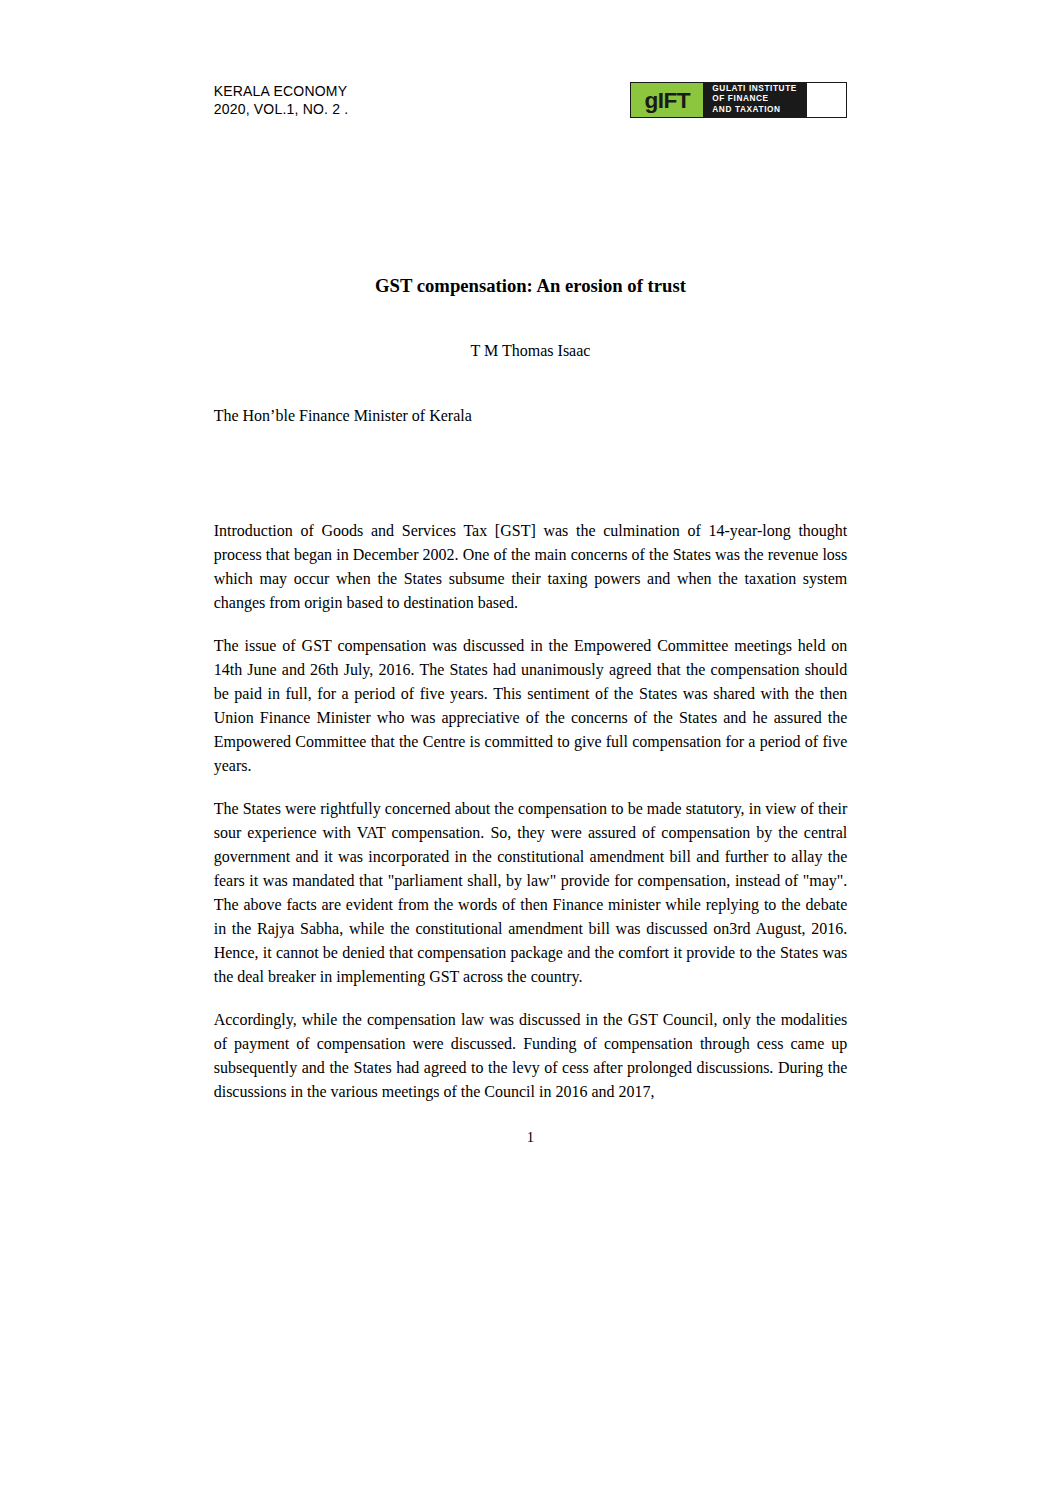KERALA ECONOMY
2020, VOL.1, NO. 2 .
gIFT
Gulati Institute of Finance and Taxation
GST compensation: An erosion of trust
T M Thomas Isaac
The Hon’ble Finance Minister of Kerala
Introduction of Goods and Services Tax [GST] was the culmination of 14-year-long thought process that began in December 2002. One of the main concerns of the States was the revenue loss which may occur when the States subsume their taxing powers and when the taxation system changes from origin based to destination based.
The issue of GST compensation was discussed in the Empowered Committee meetings held on 14th June and 26th July, 2016. The States had unanimously agreed that the compensation should be paid in full, for a period of five years. This sentiment of the States was shared with the then Union Finance Minister who was appreciative of the concerns of the States and he assured the Empowered Committee that the Centre is committed to give full compensation for a period of five years.
The States were rightfully concerned about the compensation to be made statutory, in view of their sour experience with VAT compensation. So, they were assured of compensation by the central government and it was incorporated in the constitutional amendment bill and further to allay the fears it was mandated that "parliament shall, by law" provide for compensation, instead of "may". The above facts are evident from the words of then Finance minister while replying to the debate in the Rajya Sabha, while the constitutional amendment bill was discussed on3rd August, 2016. Hence, it cannot be denied that compensation package and the comfort it provide to the States was the deal breaker in implementing GST across the country.
Accordingly, while the compensation law was discussed in the GST Council, only the modalities of payment of compensation were discussed. Funding of compensation through cess came up subsequently and the States had agreed to the levy of cess after prolonged discussions. During the discussions in the various meetings of the Council in 2016 and 2017,
1